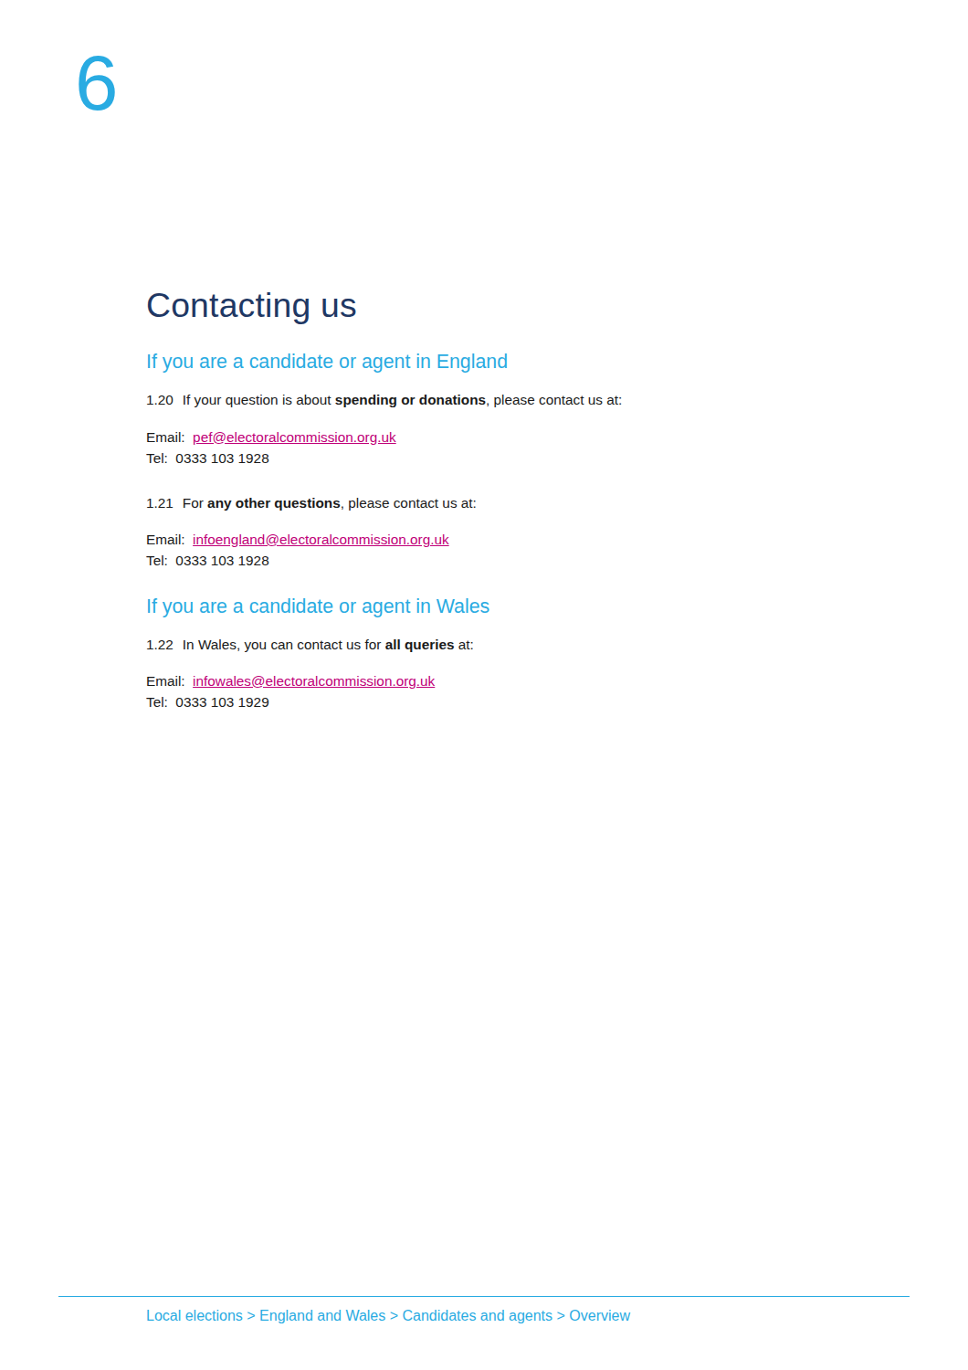6
Contacting us
If you are a candidate or agent in England
1.20 If your question is about spending or donations, please contact us at:
Email: pef@electoralcommission.org.uk
Tel: 0333 103 1928
1.21 For any other questions, please contact us at:
Email: infoengland@electoralcommission.org.uk
Tel: 0333 103 1928
If you are a candidate or agent in Wales
1.22 In Wales, you can contact us for all queries at:
Email: infowales@electoralcommission.org.uk
Tel: 0333 103 1929
Local elections > England and Wales > Candidates and agents > Overview